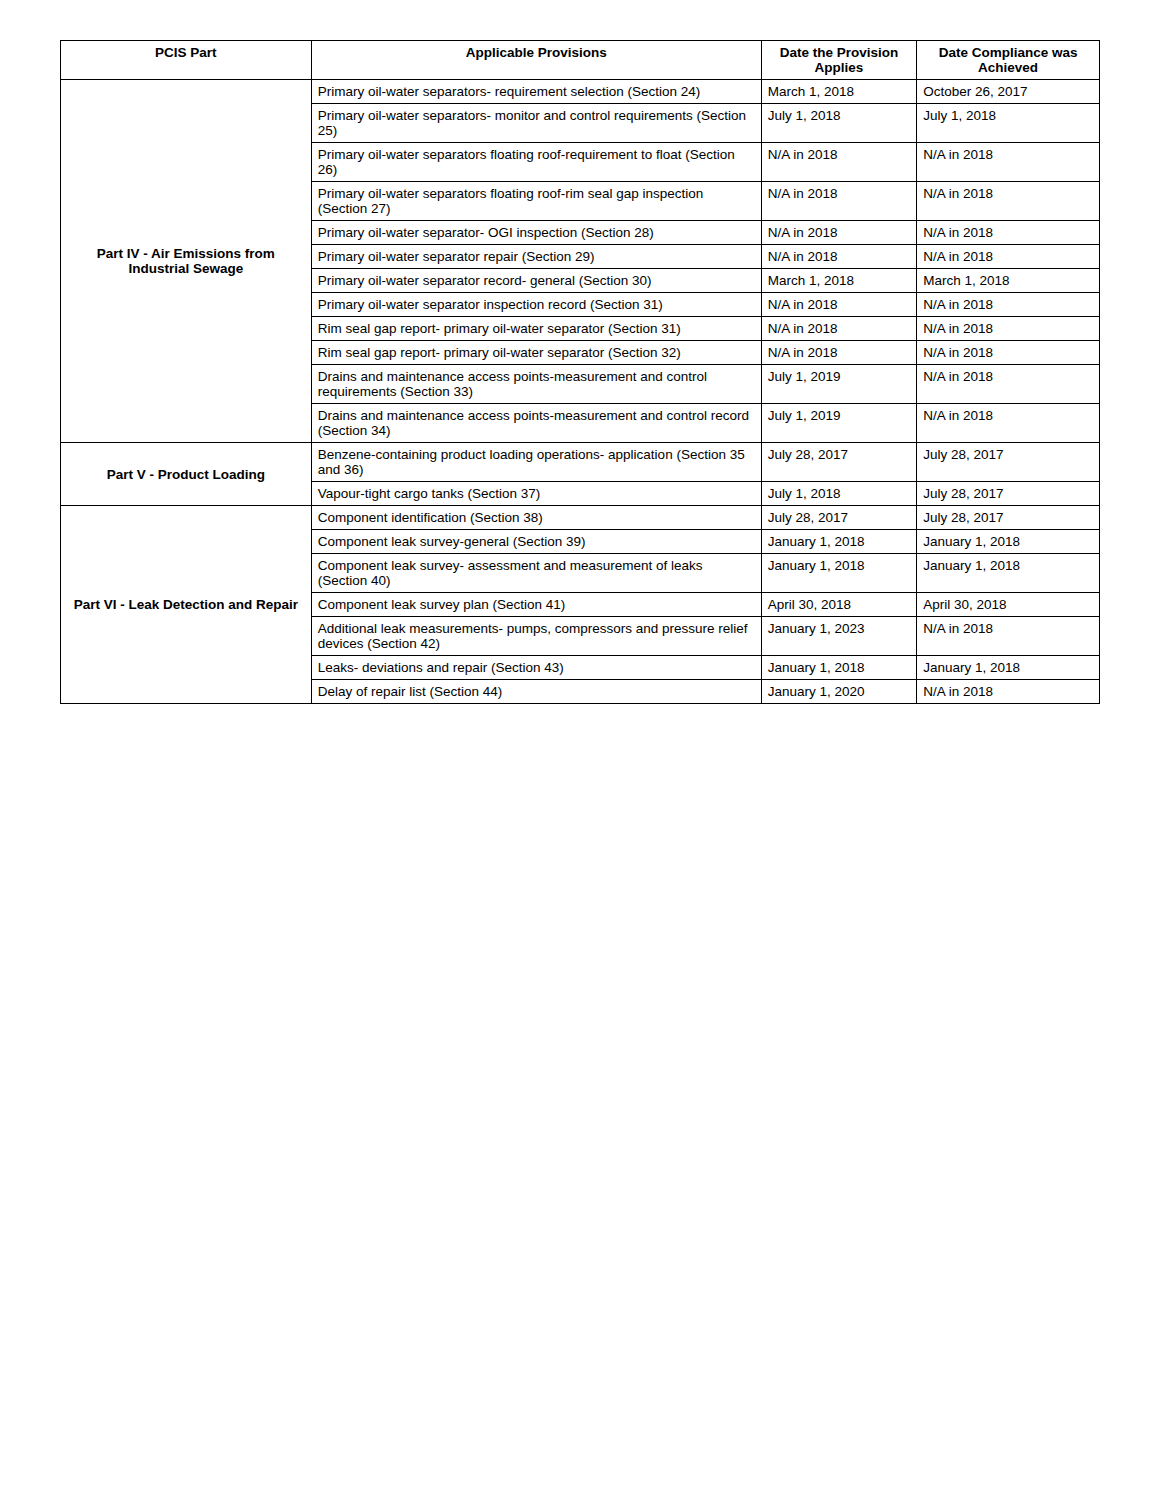| PCIS Part | Applicable Provisions | Date the Provision Applies | Date Compliance was Achieved |
| --- | --- | --- | --- |
| Part IV - Air Emissions from Industrial Sewage | Primary oil-water separators- requirement selection (Section 24) | March 1, 2018 | October 26, 2017 |
| Primary oil-water separators- monitor and control requirements (Section 25) | July 1, 2018 | July 1, 2018 |
| Primary oil-water separators floating roof-requirement to float (Section 26) | N/A in 2018 | N/A in 2018 |
| Primary oil-water separators floating roof-rim seal gap inspection (Section 27) | N/A in 2018 | N/A in 2018 |
| Primary oil-water separator- OGI inspection (Section 28) | N/A in 2018 | N/A in 2018 |
| Primary oil-water separator repair (Section 29) | N/A in 2018 | N/A in 2018 |
| Primary oil-water separator record- general (Section 30) | March 1, 2018 | March 1, 2018 |
| Primary oil-water separator inspection record (Section 31) | N/A in 2018 | N/A in 2018 |
| Rim seal gap report- primary oil-water separator (Section 31) | N/A in 2018 | N/A in 2018 |
| Rim seal gap report- primary oil-water separator (Section 32) | N/A in 2018 | N/A in 2018 |
| Drains and maintenance access points-measurement and control requirements (Section 33) | July 1, 2019 | N/A in 2018 |
| Drains and maintenance access points-measurement and control record (Section 34) | July 1, 2019 | N/A in 2018 |
| Part V - Product Loading | Benzene-containing product loading operations- application (Section 35 and 36) | July 28, 2017 | July 28, 2017 |
| Vapour-tight cargo tanks (Section 37) | July 1, 2018 | July 28, 2017 |
| Part VI - Leak Detection and Repair | Component identification (Section 38) | July 28, 2017 | July 28, 2017 |
| Component leak survey-general (Section 39) | January 1, 2018 | January 1, 2018 |
| Component leak survey- assessment and measurement of leaks (Section 40) | January 1, 2018 | January 1, 2018 |
| Component leak survey plan (Section 41) | April 30, 2018 | April 30, 2018 |
| Additional leak measurements- pumps, compressors and pressure relief devices (Section 42) | January 1, 2023 | N/A in 2018 |
| Leaks- deviations and repair (Section 43) | January 1, 2018 | January 1, 2018 |
| Delay of repair list (Section 44) | January 1, 2020 | N/A in 2018 |